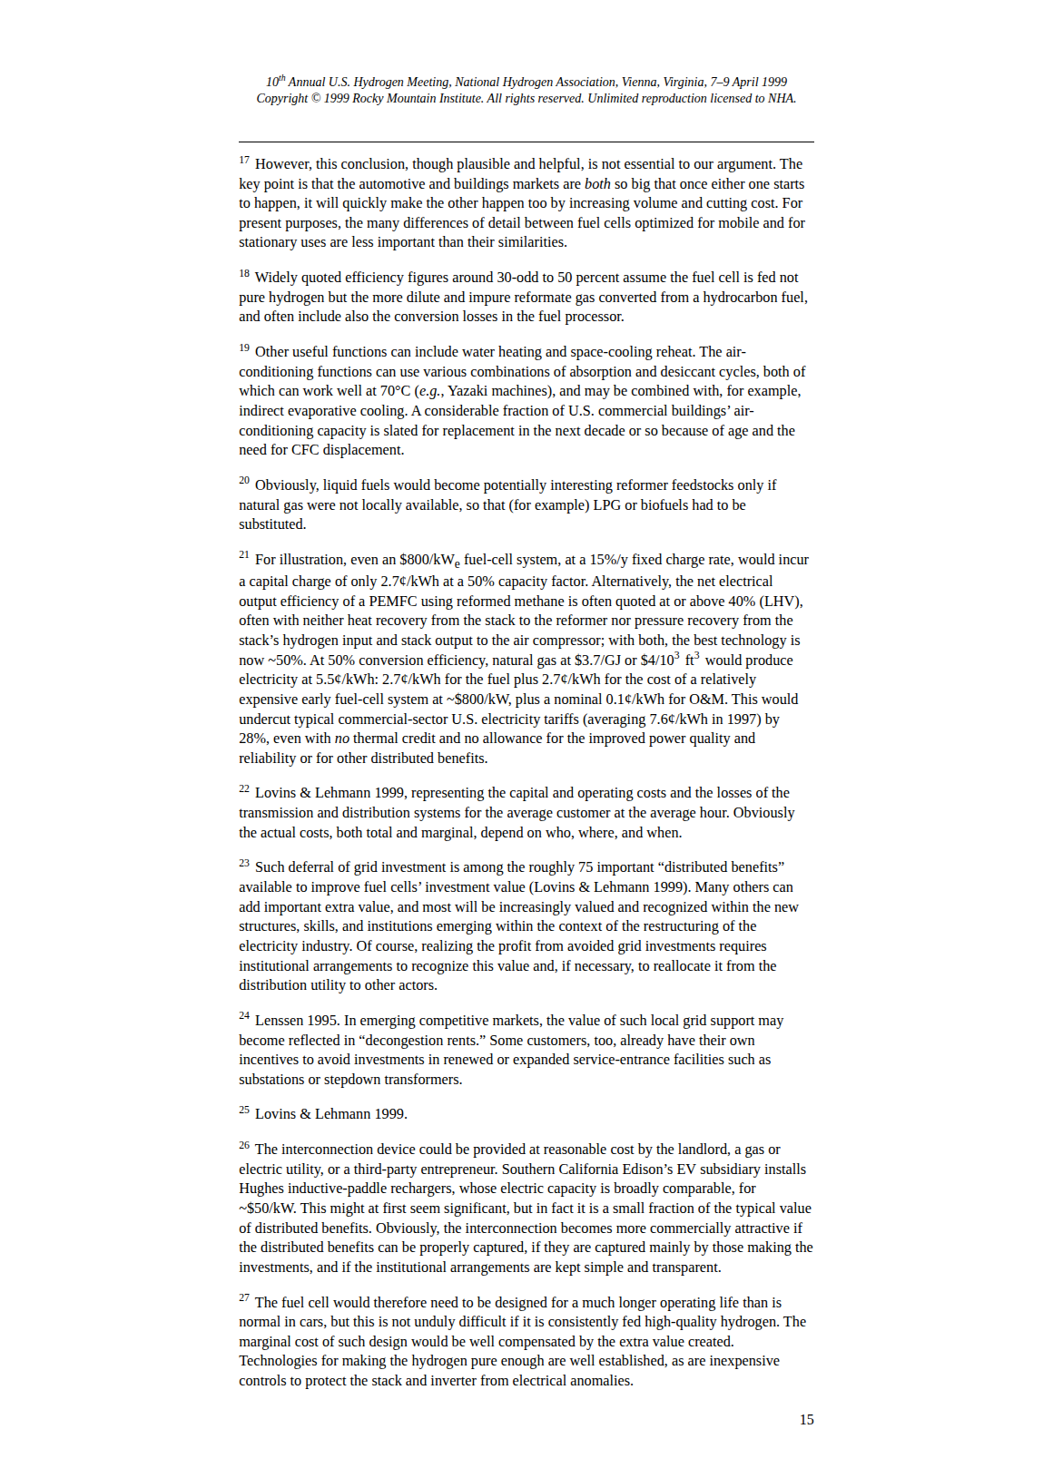10th Annual U.S. Hydrogen Meeting, National Hydrogen Association, Vienna, Virginia, 7–9 April 1999 Copyright © 1999 Rocky Mountain Institute. All rights reserved. Unlimited reproduction licensed to NHA.
17 However, this conclusion, though plausible and helpful, is not essential to our argument. The key point is that the automotive and buildings markets are both so big that once either one starts to happen, it will quickly make the other happen too by increasing volume and cutting cost. For present purposes, the many differences of detail between fuel cells optimized for mobile and for stationary uses are less important than their similarities.
18 Widely quoted efficiency figures around 30-odd to 50 percent assume the fuel cell is fed not pure hydrogen but the more dilute and impure reformate gas converted from a hydrocarbon fuel, and often include also the conversion losses in the fuel processor.
19 Other useful functions can include water heating and space-cooling reheat. The air-conditioning functions can use various combinations of absorption and desiccant cycles, both of which can work well at 70°C (e.g., Yazaki machines), and may be combined with, for example, indirect evaporative cooling. A considerable fraction of U.S. commercial buildings’ air-conditioning capacity is slated for replacement in the next decade or so because of age and the need for CFC displacement.
20 Obviously, liquid fuels would become potentially interesting reformer feedstocks only if natural gas were not locally available, so that (for example) LPG or biofuels had to be substituted.
21 For illustration, even an $800/kWe fuel-cell system, at a 15%/y fixed charge rate, would incur a capital charge of only 2.7¢/kWh at a 50% capacity factor. Alternatively, the net electrical output efficiency of a PEMFC using reformed methane is often quoted at or above 40% (LHV), often with neither heat recovery from the stack to the reformer nor pressure recovery from the stack’s hydrogen input and stack output to the air compressor; with both, the best technology is now ~50%. At 50% conversion efficiency, natural gas at $3.7/GJ or $4/103 ft3 would produce electricity at 5.5¢/kWh: 2.7¢/kWh for the fuel plus 2.7¢/kWh for the cost of a relatively expensive early fuel-cell system at ~$800/kW, plus a nominal 0.1¢/kWh for O&M. This would undercut typical commercial-sector U.S. electricity tariffs (averaging 7.6¢/kWh in 1997) by 28%, even with no thermal credit and no allowance for the improved power quality and reliability or for other distributed benefits.
22 Lovins & Lehmann 1999, representing the capital and operating costs and the losses of the transmission and distribution systems for the average customer at the average hour. Obviously the actual costs, both total and marginal, depend on who, where, and when.
23 Such deferral of grid investment is among the roughly 75 important “distributed benefits” available to improve fuel cells’ investment value (Lovins & Lehmann 1999). Many others can add important extra value, and most will be increasingly valued and recognized within the new structures, skills, and institutions emerging within the context of the restructuring of the electricity industry. Of course, realizing the profit from avoided grid investments requires institutional arrangements to recognize this value and, if necessary, to reallocate it from the distribution utility to other actors.
24 Lenssen 1995. In emerging competitive markets, the value of such local grid support may become reflected in “decongestion rents.” Some customers, too, already have their own incentives to avoid investments in renewed or expanded service-entrance facilities such as substations or stepdown transformers.
25 Lovins & Lehmann 1999.
26 The interconnection device could be provided at reasonable cost by the landlord, a gas or electric utility, or a third-party entrepreneur. Southern California Edison’s EV subsidiary installs Hughes inductive-paddle rechargers, whose electric capacity is broadly comparable, for ~$50/kW. This might at first seem significant, but in fact it is a small fraction of the typical value of distributed benefits. Obviously, the interconnection becomes more commercially attractive if the distributed benefits can be properly captured, if they are captured mainly by those making the investments, and if the institutional arrangements are kept simple and transparent.
27 The fuel cell would therefore need to be designed for a much longer operating life than is normal in cars, but this is not unduly difficult if it is consistently fed high-quality hydrogen. The marginal cost of such design would be well compensated by the extra value created. Technologies for making the hydrogen pure enough are well established, as are inexpensive controls to protect the stack and inverter from electrical anomalies.
15